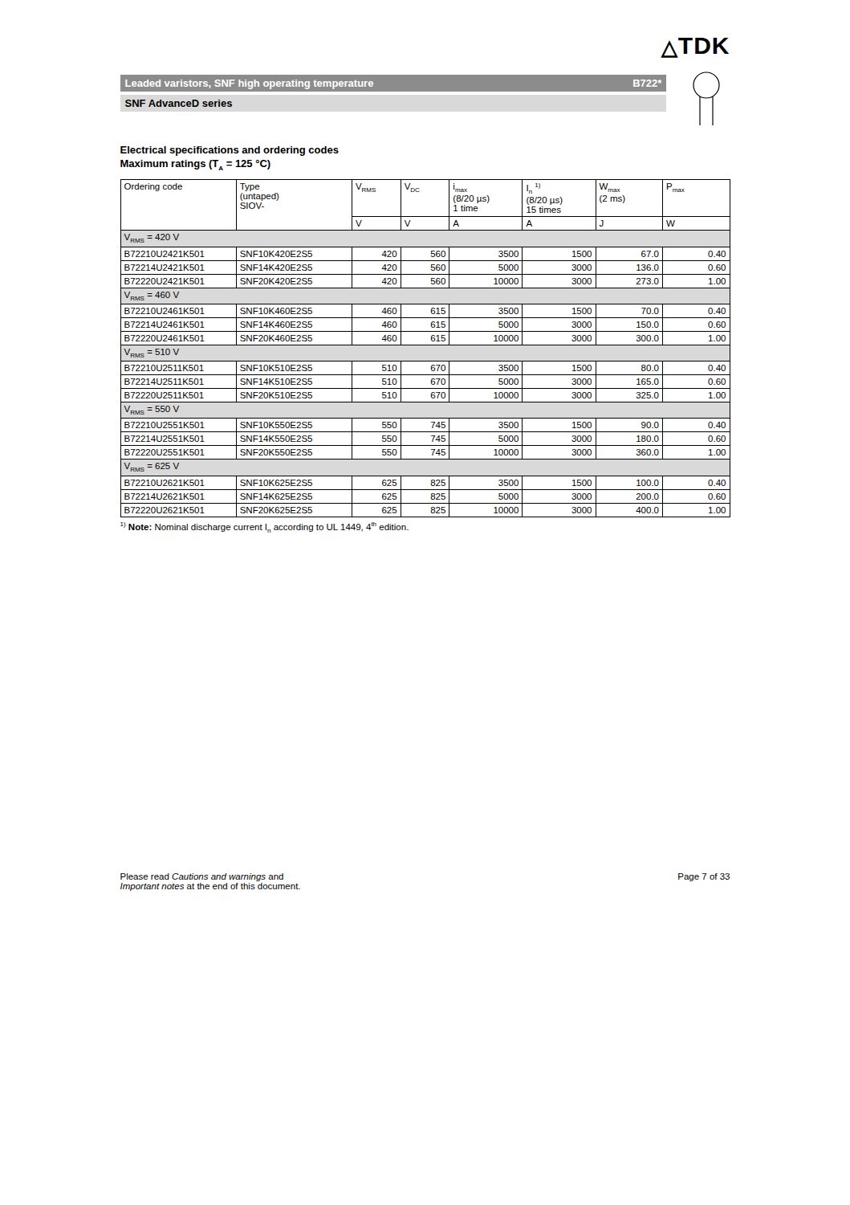△TDK
Leaded varistors, SNF high operating temperature B722*
SNF AdvanceD series
Electrical specifications and ordering codes
Maximum ratings (TA = 125 °C)
| Ordering code | Type (untaped) SIOV- | V RMS | V DC | i max (8/20 µs) 1 time | I n 1) (8/20 µs) 15 times | W max (2 ms) | P max |
| --- | --- | --- | --- | --- | --- | --- | --- |
| V | V | A | A | J | W |
| V RMS = 420 V |
| B72210U2421K501 | SNF10K420E2S5 | 420 | 560 | 3500 | 1500 | 67.0 | 0.40 |
| B72214U2421K501 | SNF14K420E2S5 | 420 | 560 | 5000 | 3000 | 136.0 | 0.60 |
| B72220U2421K501 | SNF20K420E2S5 | 420 | 560 | 10000 | 3000 | 273.0 | 1.00 |
| V RMS = 460 V |
| B72210U2461K501 | SNF10K460E2S5 | 460 | 615 | 3500 | 1500 | 70.0 | 0.40 |
| B72214U2461K501 | SNF14K460E2S5 | 460 | 615 | 5000 | 3000 | 150.0 | 0.60 |
| B72220U2461K501 | SNF20K460E2S5 | 460 | 615 | 10000 | 3000 | 300.0 | 1.00 |
| V RMS = 510 V |
| B72210U2511K501 | SNF10K510E2S5 | 510 | 670 | 3500 | 1500 | 80.0 | 0.40 |
| B72214U2511K501 | SNF14K510E2S5 | 510 | 670 | 5000 | 3000 | 165.0 | 0.60 |
| B72220U2511K501 | SNF20K510E2S5 | 510 | 670 | 10000 | 3000 | 325.0 | 1.00 |
| V RMS = 550 V |
| B72210U2551K501 | SNF10K550E2S5 | 550 | 745 | 3500 | 1500 | 90.0 | 0.40 |
| B72214U2551K501 | SNF14K550E2S5 | 550 | 745 | 5000 | 3000 | 180.0 | 0.60 |
| B72220U2551K501 | SNF20K550E2S5 | 550 | 745 | 10000 | 3000 | 360.0 | 1.00 |
| V RMS = 625 V |
| B72210U2621K501 | SNF10K625E2S5 | 625 | 825 | 3500 | 1500 | 100.0 | 0.40 |
| B72214U2621K501 | SNF14K625E2S5 | 625 | 825 | 5000 | 3000 | 200.0 | 0.60 |
| B72220U2621K501 | SNF20K625E2S5 | 625 | 825 | 10000 | 3000 | 400.0 | 1.00 |
1) Note: Nominal discharge current In according to UL 1449, 4th edition.
Please read Cautions and warnings and
Important notes at the end of this document.
Page 7 of 33